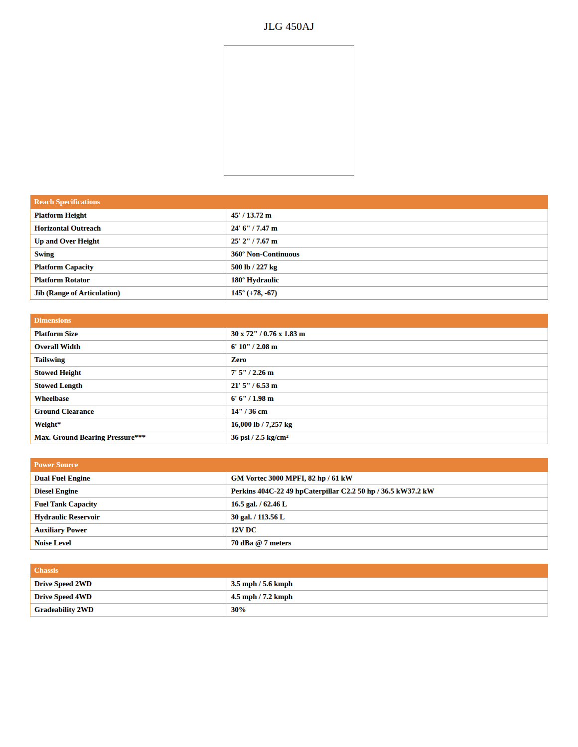JLG 450AJ
| Reach Specifications |
| --- |
| Platform Height | 45' / 13.72 m |
| Horizontal Outreach | 24' 6" / 7.47 m |
| Up and Over Height | 25' 2" / 7.67 m |
| Swing | 360º Non-Continuous |
| Platform Capacity | 500 lb / 227 kg |
| Platform Rotator | 180º Hydraulic |
| Jib (Range of Articulation) | 145º (+78, -67) |
| Dimensions |
| --- |
| Platform Size | 30 x 72" / 0.76 x 1.83 m |
| Overall Width | 6' 10" / 2.08 m |
| Tailswing | Zero |
| Stowed Height | 7' 5" / 2.26 m |
| Stowed Length | 21' 5" / 6.53 m |
| Wheelbase | 6' 6" / 1.98 m |
| Ground Clearance | 14" / 36 cm |
| Weight* | 16,000 lb / 7,257 kg |
| Max. Ground Bearing Pressure*** | 36 psi / 2.5 kg/cm² |
| Power Source |
| --- |
| Dual Fuel Engine | GM Vortec 3000 MPFI, 82 hp / 61 kW |
| Diesel Engine | Perkins 404C-22 49 hpCaterpillar C2.2 50 hp / 36.5 kW37.2 kW |
| Fuel Tank Capacity | 16.5 gal. / 62.46 L |
| Hydraulic Reservoir | 30 gal. / 113.56 L |
| Auxiliary Power | 12V DC |
| Noise Level | 70 dBa @ 7 meters |
| Chassis |
| --- |
| Drive Speed 2WD | 3.5 mph / 5.6 kmph |
| Drive Speed 4WD | 4.5 mph / 7.2 kmph |
| Gradeability 2WD | 30% |